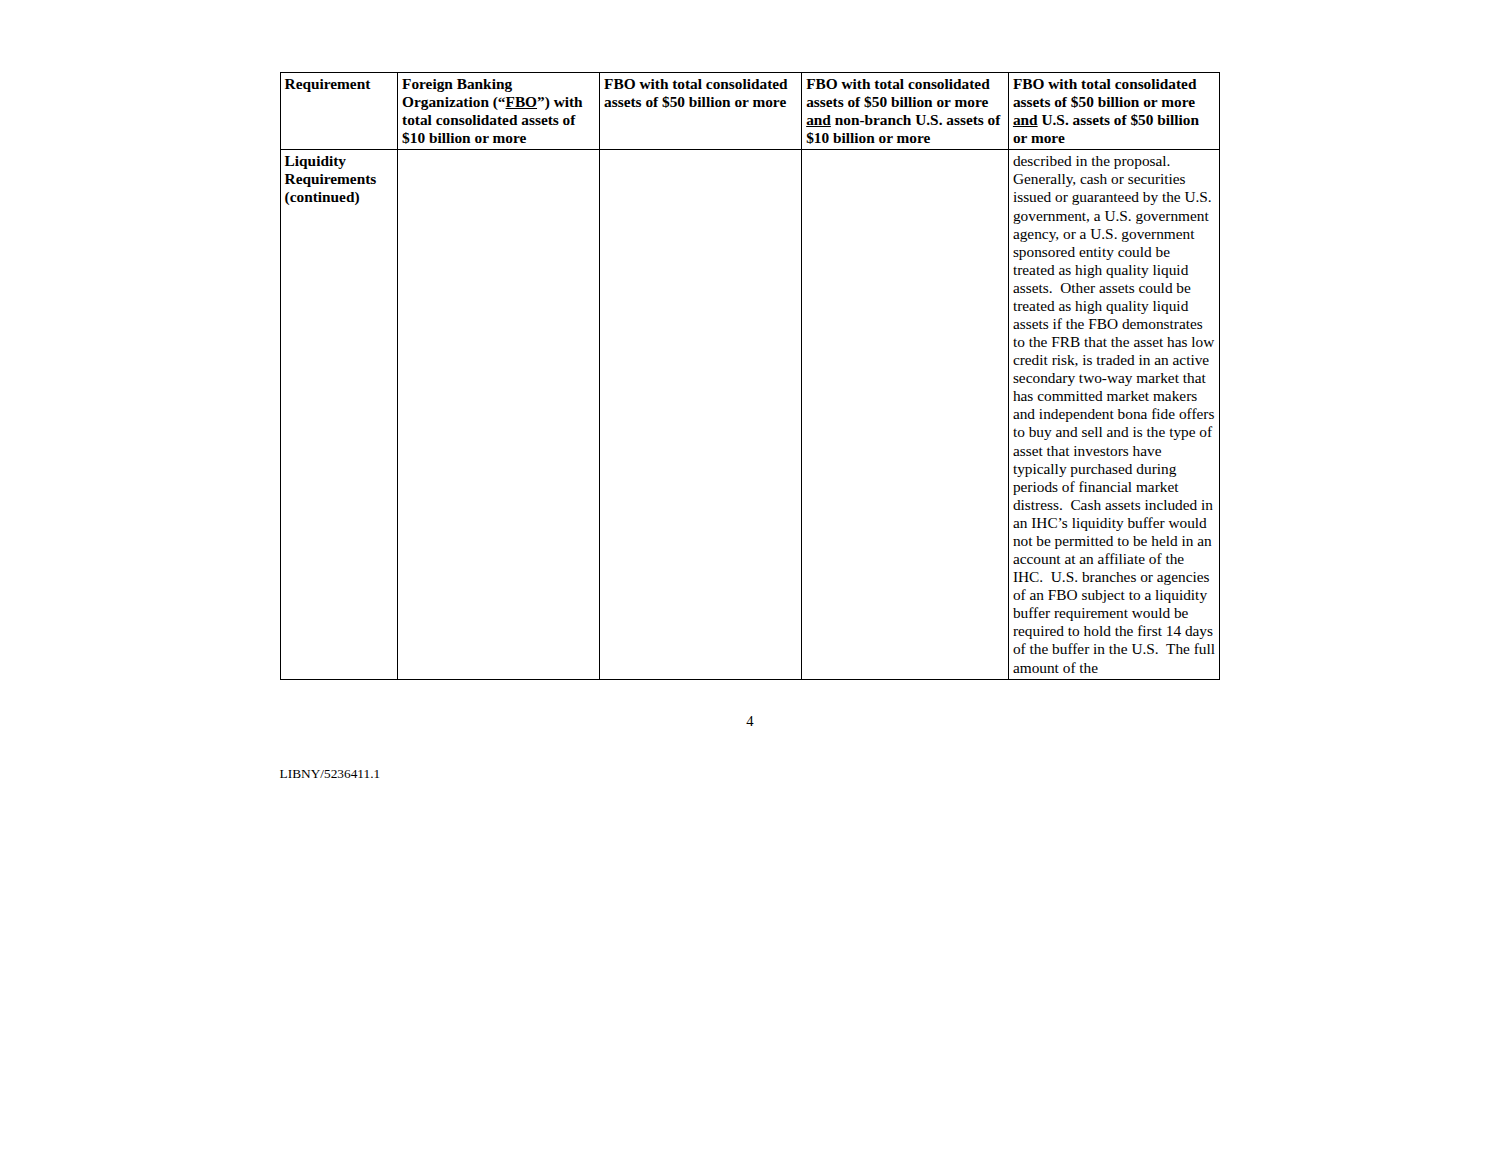| Requirement | Foreign Banking Organization (“ FBO ”) with total consolidated assets of $10 billion or more | FBO with total consolidated assets of $50 billion or more | FBO with total consolidated assets of $50 billion or more and non-branch U.S. assets of $10 billion or more | FBO with total consolidated assets of $50 billion or more and U.S. assets of $50 billion or more |
| --- | --- | --- | --- | --- |
| Liquidity Requirements (continued) | | | | described in the proposal. Generally, cash or securities issued or guaranteed by the U.S. government, a U.S. government agency, or a U.S. government sponsored entity could be treated as high quality liquid assets. Other assets could be treated as high quality liquid assets if the FBO demonstrates to the FRB that the asset has low credit risk, is traded in an active secondary two-way market that has committed market makers and independent bona fide offers to buy and sell and is the type of asset that investors have typically purchased during periods of financial market distress. Cash assets included in an IHC’s liquidity buffer would not be permitted to be held in an account at an affiliate of the IHC. U.S. branches or agencies of an FBO subject to a liquidity buffer requirement would be required to hold the first 14 days of the buffer in the U.S. The full amount of the |
4
LIBNY/5236411.1